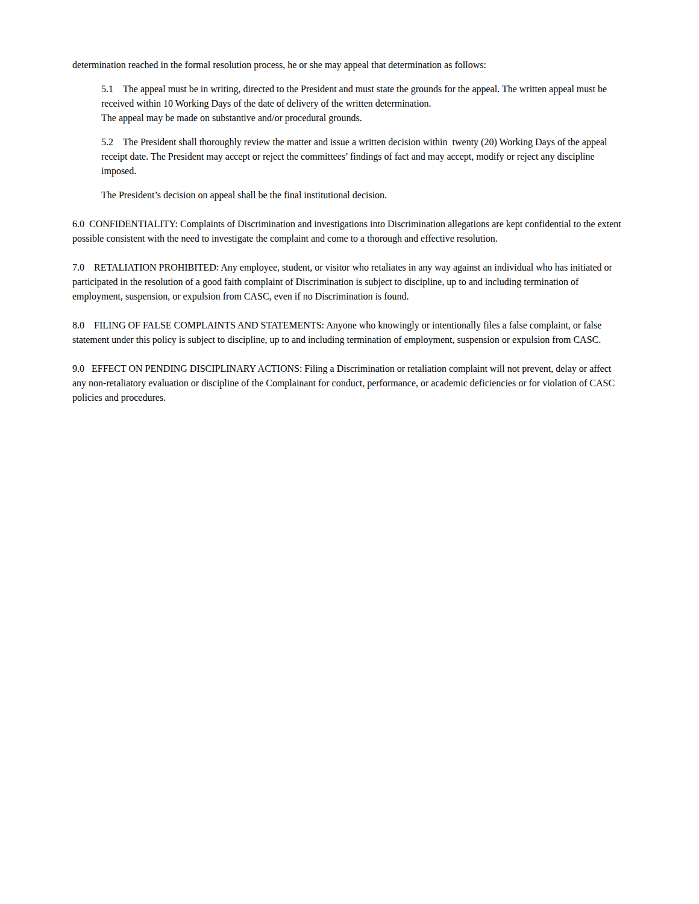determination reached in the formal resolution process, he or she may appeal that determination as follows:
5.1 The appeal must be in writing, directed to the President and must state the grounds for the appeal. The written appeal must be received within 10 Working Days of the date of delivery of the written determination.
The appeal may be made on substantive and/or procedural grounds.
5.2 The President shall thoroughly review the matter and issue a written decision within twenty (20) Working Days of the appeal receipt date. The President may accept or reject the committees’ findings of fact and may accept, modify or reject any discipline imposed.
The President’s decision on appeal shall be the final institutional decision.
6.0 CONFIDENTIALITY: Complaints of Discrimination and investigations into Discrimination allegations are kept confidential to the extent possible consistent with the need to investigate the complaint and come to a thorough and effective resolution.
7.0 RETALIATION PROHIBITED: Any employee, student, or visitor who retaliates in any way against an individual who has initiated or participated in the resolution of a good faith complaint of Discrimination is subject to discipline, up to and including termination of employment, suspension, or expulsion from CASC, even if no Discrimination is found.
8.0 FILING OF FALSE COMPLAINTS AND STATEMENTS: Anyone who knowingly or intentionally files a false complaint, or false statement under this policy is subject to discipline, up to and including termination of employment, suspension or expulsion from CASC.
9.0 EFFECT ON PENDING DISCIPLINARY ACTIONS: Filing a Discrimination or retaliation complaint will not prevent, delay or affect any non-retaliatory evaluation or discipline of the Complainant for conduct, performance, or academic deficiencies or for violation of CASC policies and procedures.